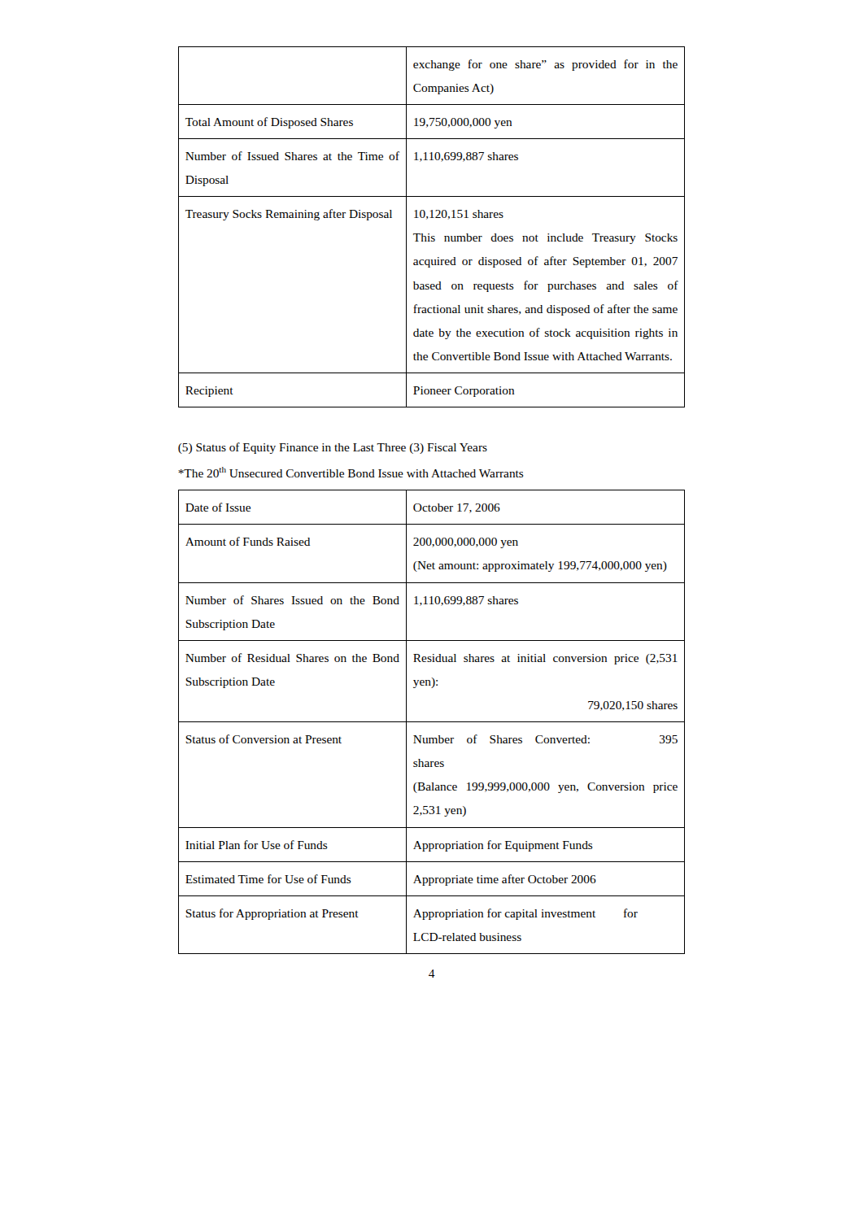| | exchange for one share” as provided for in the Companies Act) |
| Total Amount of Disposed Shares | 19,750,000,000 yen |
| Number of Issued Shares at the Time of Disposal | 1,110,699,887 shares |
| Treasury Socks Remaining after Disposal | 10,120,151 shares This number does not include Treasury Stocks acquired or disposed of after September 01, 2007 based on requests for purchases and sales of fractional unit shares, and disposed of after the same date by the execution of stock acquisition rights in the Convertible Bond Issue with Attached Warrants. |
| Recipient | Pioneer Corporation |
(5) Status of Equity Finance in the Last Three (3) Fiscal Years
*The 20th Unsecured Convertible Bond Issue with Attached Warrants
| Date of Issue | October 17, 2006 |
| Amount of Funds Raised | 200,000,000,000 yen (Net amount: approximately 199,774,000,000 yen) |
| Number of Shares Issued on the Bond Subscription Date | 1,110,699,887 shares |
| Number of Residual Shares on the Bond Subscription Date | Residual shares at initial conversion price (2,531 yen): 79,020,150 shares |
| Status of Conversion at Present | Number of Shares Converted: 395 shares (Balance 199,999,000,000 yen, Conversion price 2,531 yen) |
| Initial Plan for Use of Funds | Appropriation for Equipment Funds |
| Estimated Time for Use of Funds | Appropriate time after October 2006 |
| Status for Appropriation at Present | Appropriation for capital investment for LCD-related business |
4